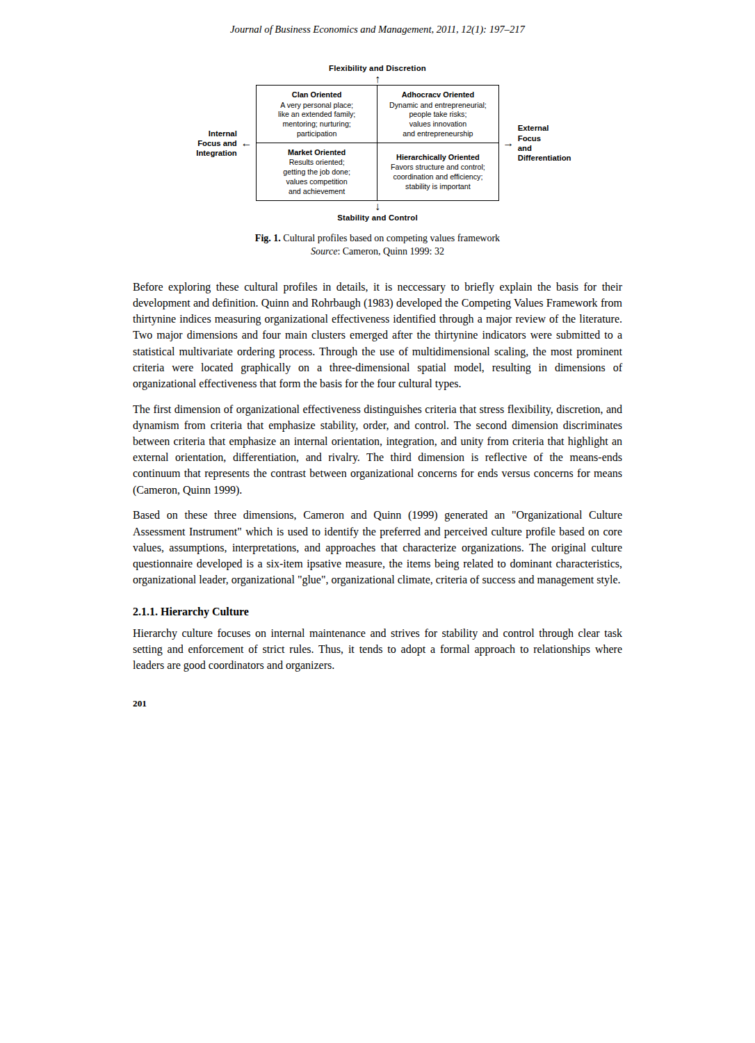Journal of Business Economics and Management, 2011, 12(1): 197–217
Flexibility and Discretion
↑
Internal
Focus and
Integration
←
| Clan Oriented A very personal place; like an extended family; mentoring; nurturing; participation | Adhocracv Oriented Dynamic and entrepreneurial; people take risks; values innovation and entrepreneurship |
| Market Oriented Results oriented; getting the job done; values competition and achievement | Hierarchically Oriented Favors structure and control; coordination and efficiency; stability is important |
→
External Focus
and
Differentiation
↓
Stability and Control
Fig. 1. Cultural profiles based on competing values framework
Source: Cameron, Quinn 1999: 32
Before exploring these cultural profiles in details, it is neccessary to briefly explain the basis for their development and definition. Quinn and Rohrbaugh (1983) developed the Competing Values Framework from thirtynine indices measuring organizational effectiveness identified through a major review of the literature. Two major dimensions and four main clusters emerged after the thirtynine indicators were submitted to a statistical multivariate ordering process. Through the use of multidimensional scaling, the most prominent criteria were located graphically on a three-dimensional spatial model, resulting in dimensions of organizational effectiveness that form the basis for the four cultural types.
The first dimension of organizational effectiveness distinguishes criteria that stress flexibility, discretion, and dynamism from criteria that emphasize stability, order, and control. The second dimension discriminates between criteria that emphasize an internal orientation, integration, and unity from criteria that highlight an external orientation, differentiation, and rivalry. The third dimension is reflective of the means-ends continuum that represents the contrast between organizational concerns for ends versus concerns for means (Cameron, Quinn 1999).
Based on these three dimensions, Cameron and Quinn (1999) generated an "Organizational Culture Assessment Instrument" which is used to identify the preferred and perceived culture profile based on core values, assumptions, interpretations, and approaches that characterize organizations. The original culture questionnaire developed is a six-item ipsative measure, the items being related to dominant characteristics, organizational leader, organizational "glue", organizational climate, criteria of success and management style.
2.1.1. Hierarchy Culture
Hierarchy culture focuses on internal maintenance and strives for stability and control through clear task setting and enforcement of strict rules. Thus, it tends to adopt a formal approach to relationships where leaders are good coordinators and organizers.
201